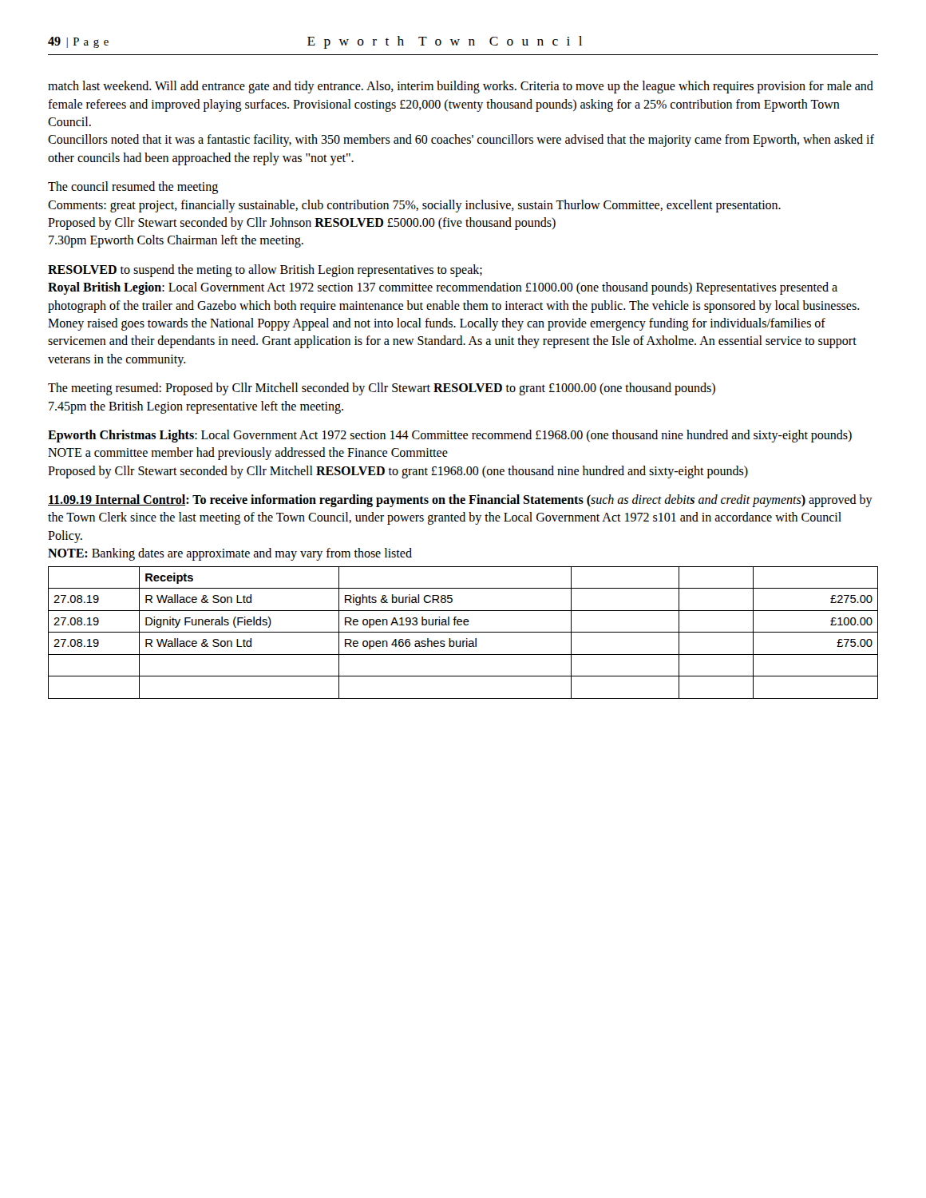49 | P a g e E p w o r t h T o w n C o u n c i l
match last weekend. Will add entrance gate and tidy entrance. Also, interim building works. Criteria to move up the league which requires provision for male and female referees and improved playing surfaces. Provisional costings £20,000 (twenty thousand pounds) asking for a 25% contribution from Epworth Town Council.
Councillors noted that it was a fantastic facility, with 350 members and 60 coaches' councillors were advised that the majority came from Epworth, when asked if other councils had been approached the reply was "not yet".
The council resumed the meeting
Comments: great project, financially sustainable, club contribution 75%, socially inclusive, sustain Thurlow Committee, excellent presentation.
Proposed by Cllr Stewart seconded by Cllr Johnson RESOLVED £5000.00 (five thousand pounds)
7.30pm Epworth Colts Chairman left the meeting.
RESOLVED to suspend the meting to allow British Legion representatives to speak;
Royal British Legion: Local Government Act 1972 section 137 committee recommendation £1000.00 (one thousand pounds) Representatives presented a photograph of the trailer and Gazebo which both require maintenance but enable them to interact with the public. The vehicle is sponsored by local businesses. Money raised goes towards the National Poppy Appeal and not into local funds. Locally they can provide emergency funding for individuals/families of servicemen and their dependants in need. Grant application is for a new Standard. As a unit they represent the Isle of Axholme. An essential service to support veterans in the community.
The meeting resumed: Proposed by Cllr Mitchell seconded by Cllr Stewart RESOLVED to grant £1000.00 (one thousand pounds)
7.45pm the British Legion representative left the meeting.
Epworth Christmas Lights: Local Government Act 1972 section 144 Committee recommend £1968.00 (one thousand nine hundred and sixty-eight pounds)
NOTE a committee member had previously addressed the Finance Committee
Proposed by Cllr Stewart seconded by Cllr Mitchell RESOLVED to grant £1968.00 (one thousand nine hundred and sixty-eight pounds)
11.09.19 Internal Control: To receive information regarding payments on the Financial Statements (such as direct debits and credit payments) approved by the Town Clerk since the last meeting of the Town Council, under powers granted by the Local Government Act 1972 s101 and in accordance with Council Policy.
NOTE: Banking dates are approximate and may vary from those listed
| | Receipts | | | | |
| 27.08.19 | R Wallace & Son Ltd | Rights & burial CR85 | | | £275.00 |
| 27.08.19 | Dignity Funerals (Fields) | Re open A193 burial fee | | | £100.00 |
| 27.08.19 | R Wallace & Son Ltd | Re open 466 ashes burial | | | £75.00 |